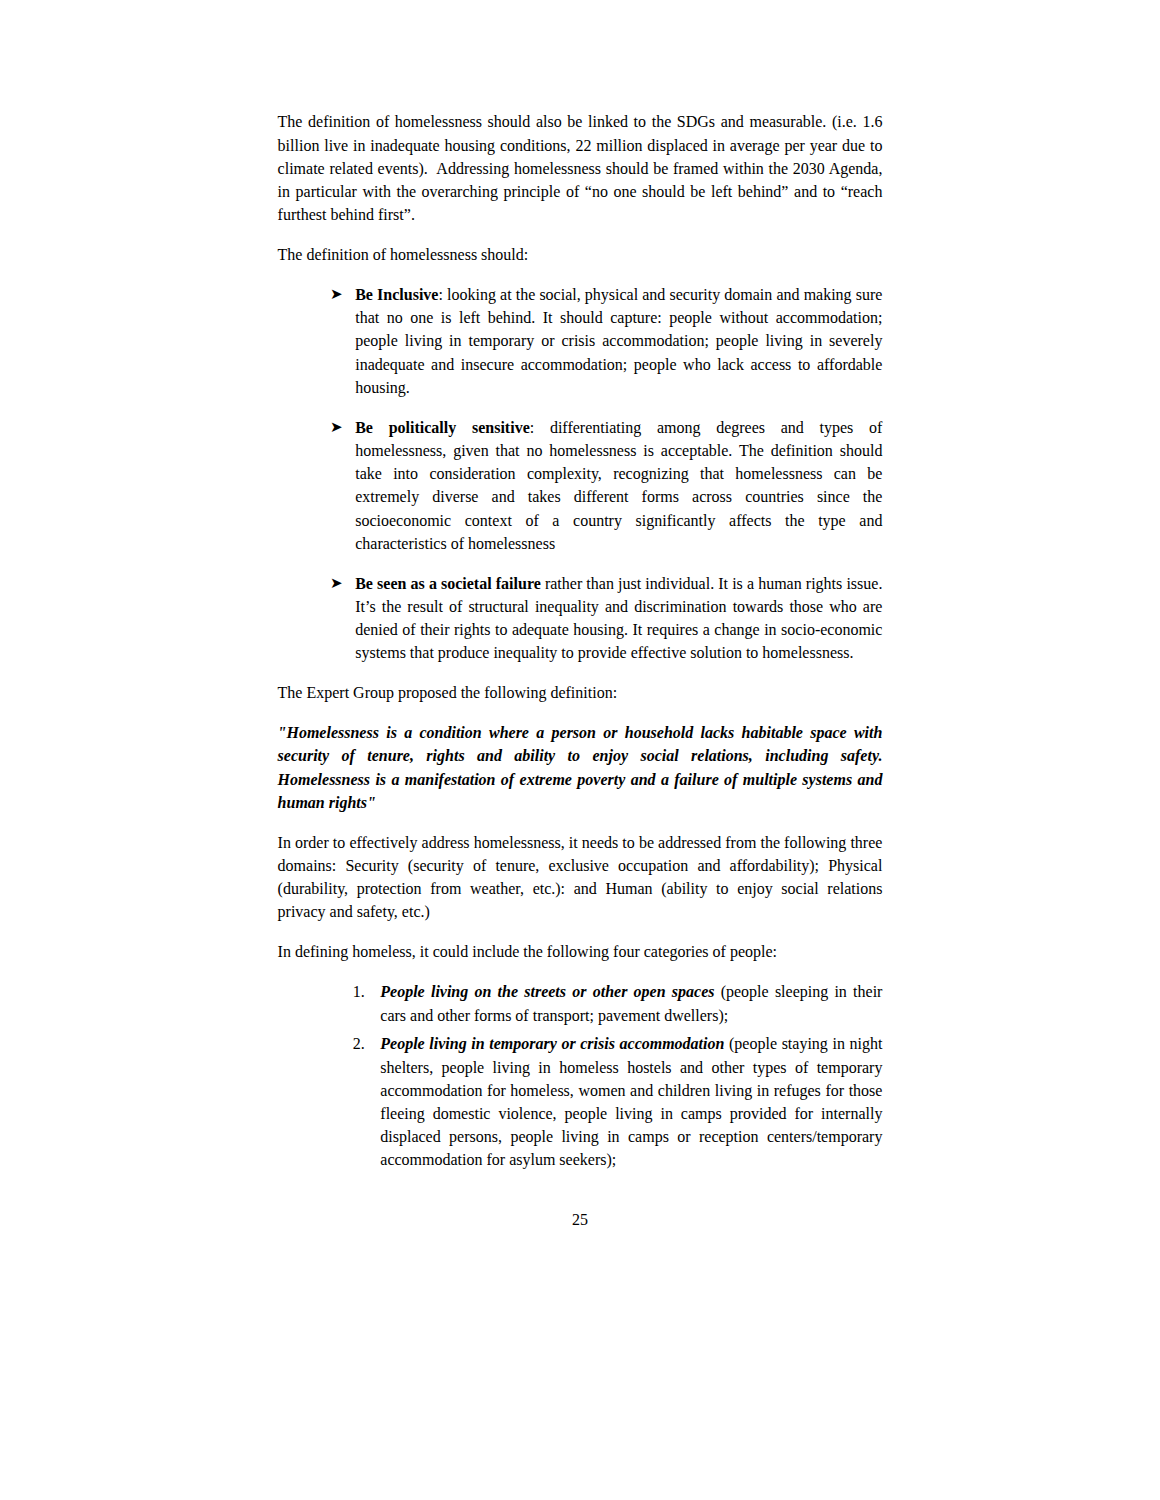The definition of homelessness should also be linked to the SDGs and measurable. (i.e. 1.6 billion live in inadequate housing conditions, 22 million displaced in average per year due to climate related events). Addressing homelessness should be framed within the 2030 Agenda, in particular with the overarching principle of “no one should be left behind” and to “reach furthest behind first”.
The definition of homelessness should:
Be Inclusive: looking at the social, physical and security domain and making sure that no one is left behind. It should capture: people without accommodation; people living in temporary or crisis accommodation; people living in severely inadequate and insecure accommodation; people who lack access to affordable housing.
Be politically sensitive: differentiating among degrees and types of homelessness, given that no homelessness is acceptable. The definition should take into consideration complexity, recognizing that homelessness can be extremely diverse and takes different forms across countries since the socioeconomic context of a country significantly affects the type and characteristics of homelessness
Be seen as a societal failure rather than just individual. It is a human rights issue. It’s the result of structural inequality and discrimination towards those who are denied of their rights to adequate housing. It requires a change in socio-economic systems that produce inequality to provide effective solution to homelessness.
The Expert Group proposed the following definition:
"Homelessness is a condition where a person or household lacks habitable space with security of tenure, rights and ability to enjoy social relations, including safety. Homelessness is a manifestation of extreme poverty and a failure of multiple systems and human rights"
In order to effectively address homelessness, it needs to be addressed from the following three domains: Security (security of tenure, exclusive occupation and affordability); Physical (durability, protection from weather, etc.): and Human (ability to enjoy social relations privacy and safety, etc.)
In defining homeless, it could include the following four categories of people:
People living on the streets or other open spaces (people sleeping in their cars and other forms of transport; pavement dwellers);
People living in temporary or crisis accommodation (people staying in night shelters, people living in homeless hostels and other types of temporary accommodation for homeless, women and children living in refuges for those fleeing domestic violence, people living in camps provided for internally displaced persons, people living in camps or reception centers/temporary accommodation for asylum seekers);
25